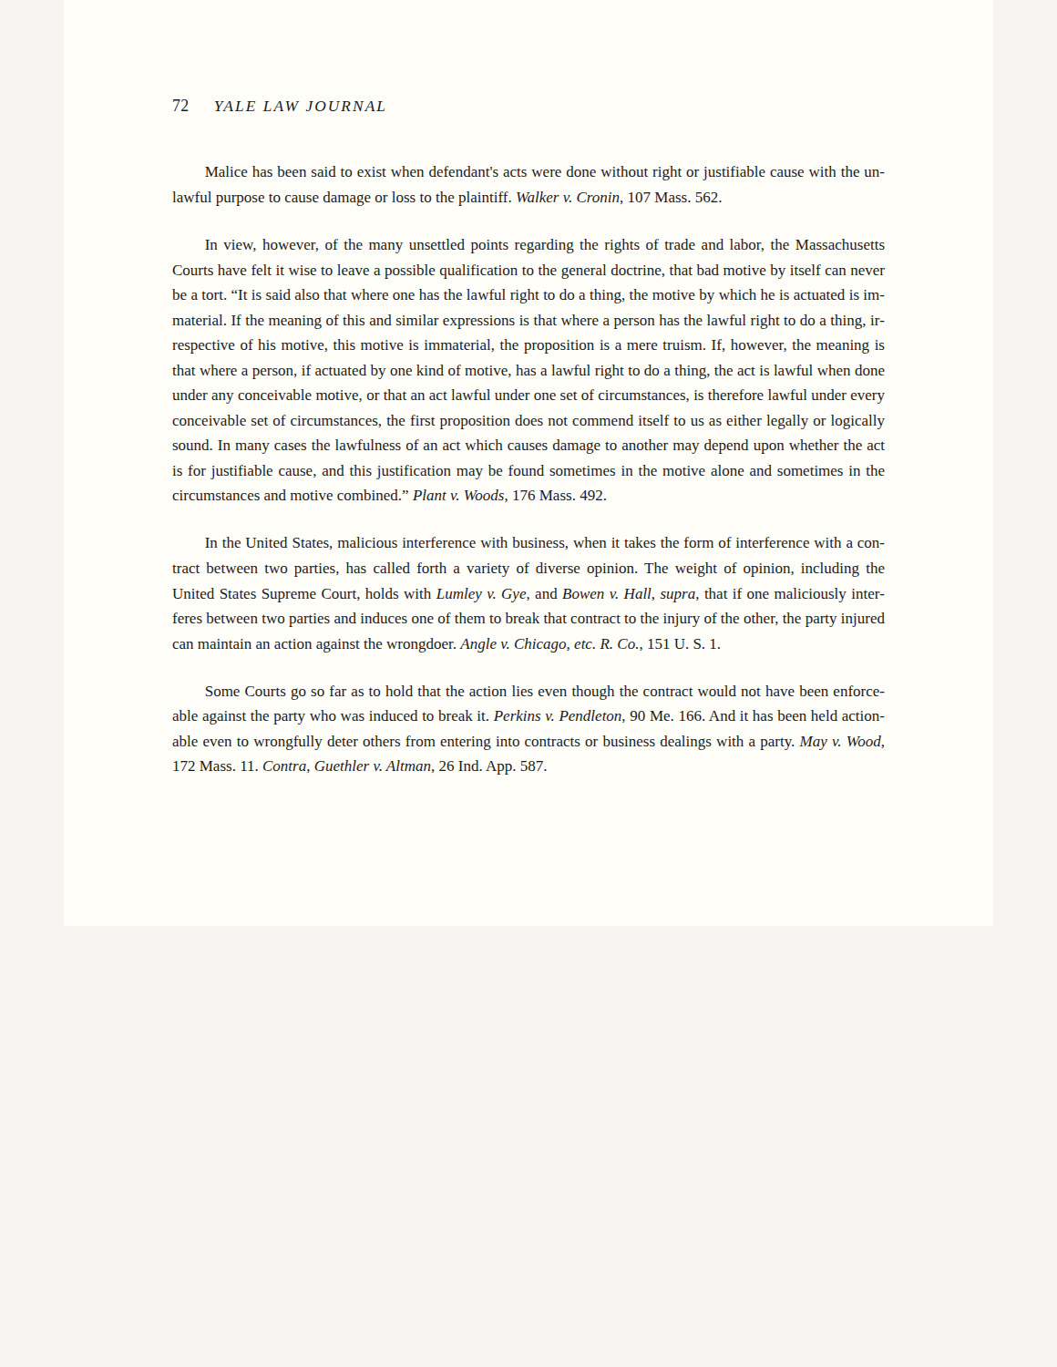72 YALE LAW JOURNAL
Malice has been said to exist when defendant's acts were done without right or justifiable cause with the unlawful purpose to cause damage or loss to the plaintiff. Walker v. Cronin, 107 Mass. 562.
In view, however, of the many unsettled points regarding the rights of trade and labor, the Massachusetts Courts have felt it wise to leave a possible qualification to the general doctrine, that bad motive by itself can never be a tort. It is said also that where one has the lawful right to do a thing, the motive by which he is actuated is immaterial. If the meaning of this and similar expressions is that where a person has the lawful right to do a thing, irrespective of his motive, this motive is immaterial, the proposition is a mere truism. If, however, the meaning is that where a person, if actuated by one kind of motive, has a lawful right to do a thing, the act is lawful when done under any conceivable motive, or that an act lawful under one set of circumstances, is therefore lawful under every conceivable set of circumstances, the first proposition does not commend itself to us as either legally or logically sound. In many cases the lawfulness of an act which causes damage to another may depend upon whether the act is for justifiable cause, and this justification may be found sometimes in the motive alone and sometimes in the circumstances and motive combined. Plant v. Woods, 176 Mass. 492.
In the United States, malicious interference with business, when it takes the form of interference with a contract between two parties, has called forth a variety of diverse opinion. The weight of opinion, including the United States Supreme Court, holds with Lumley v. Gye, and Bowen v. Hall, supra, that if one maliciously interferes between two parties and induces one of them to break that contract to the injury of the other, the party injured can maintain an action against the wrongdoer. Angle v. Chicago, etc. R. Co., 151 U. S. 1.
Some Courts go so far as to hold that the action lies even though the contract would not have been enforceable against the party who was induced to break it. Perkins v. Pendleton, 90 Me. 166. And it has been held actionable even to wrongfully deter others from entering into contracts or business dealings with a party. May v. Wood, 172 Mass. 11. Contra, Guethler v. Altman, 26 Ind. App. 587.